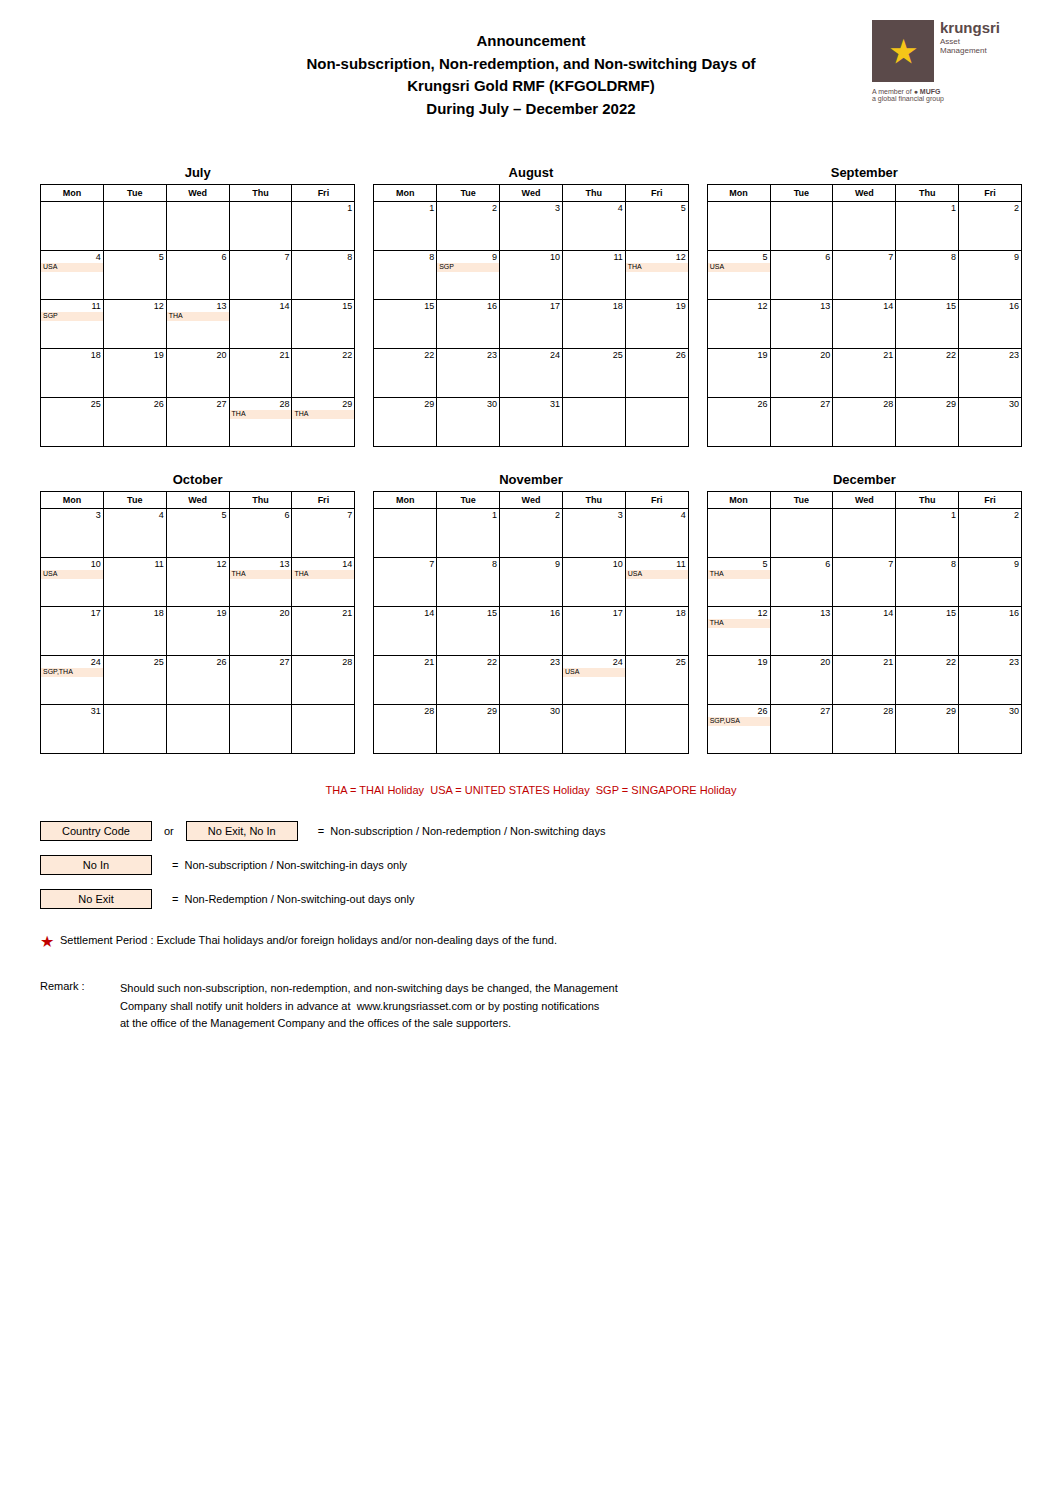Announcement
Non-subscription, Non-redemption, and Non-switching Days of
Krungsri Gold RMF (KFGOLDRMF)
During July – December 2022
★
krungsri
Asset
Management
A member of ● MUFG
a global financial group
July
| Mon | Tue | Wed | Thu | Fri |
| --- | --- | --- | --- | --- |
| | | | | 1 |
| 4 USA | 5 | 6 | 7 | 8 |
| 11 SGP | 12 | 13 THA | 14 | 15 |
| 18 | 19 | 20 | 21 | 22 |
| 25 | 26 | 27 | 28 THA | 29 THA |
August
| Mon | Tue | Wed | Thu | Fri |
| --- | --- | --- | --- | --- |
| 1 | 2 | 3 | 4 | 5 |
| 8 | 9 SGP | 10 | 11 | 12 THA |
| 15 | 16 | 17 | 18 | 19 |
| 22 | 23 | 24 | 25 | 26 |
| 29 | 30 | 31 | | |
September
| Mon | Tue | Wed | Thu | Fri |
| --- | --- | --- | --- | --- |
| | | | 1 | 2 |
| 5 USA | 6 | 7 | 8 | 9 |
| 12 | 13 | 14 | 15 | 16 |
| 19 | 20 | 21 | 22 | 23 |
| 26 | 27 | 28 | 29 | 30 |
October
| Mon | Tue | Wed | Thu | Fri |
| --- | --- | --- | --- | --- |
| 3 | 4 | 5 | 6 | 7 |
| 10 USA | 11 | 12 | 13 THA | 14 THA |
| 17 | 18 | 19 | 20 | 21 |
| 24 SGP,THA | 25 | 26 | 27 | 28 |
| 31 | | | | |
November
| Mon | Tue | Wed | Thu | Fri |
| --- | --- | --- | --- | --- |
| | 1 | 2 | 3 | 4 |
| 7 | 8 | 9 | 10 | 11 USA |
| 14 | 15 | 16 | 17 | 18 |
| 21 | 22 | 23 | 24 USA | 25 |
| 28 | 29 | 30 | | |
December
| Mon | Tue | Wed | Thu | Fri |
| --- | --- | --- | --- | --- |
| | | | 1 | 2 |
| 5 THA | 6 | 7 | 8 | 9 |
| 12 THA | 13 | 14 | 15 | 16 |
| 19 | 20 | 21 | 22 | 23 |
| 26 SGP,USA | 27 | 28 | 29 | 30 |
THA = THAI Holiday USA = UNITED STATES Holiday SGP = SINGAPORE Holiday
Country Code
or
No Exit, No In
= Non-subscription / Non-redemption / Non-switching days
No In
= Non-subscription / Non-switching-in days only
No Exit
= Non-Redemption / Non-switching-out days only
★ Settlement Period : Exclude Thai holidays and/or foreign holidays and/or non-dealing days of the fund.
Remark :
Should such non-subscription, non-redemption, and non-switching days be changed, the Management
Company shall notify unit holders in advance at www.krungsriasset.com or by posting notifications
at the office of the Management Company and the offices of the sale supporters.